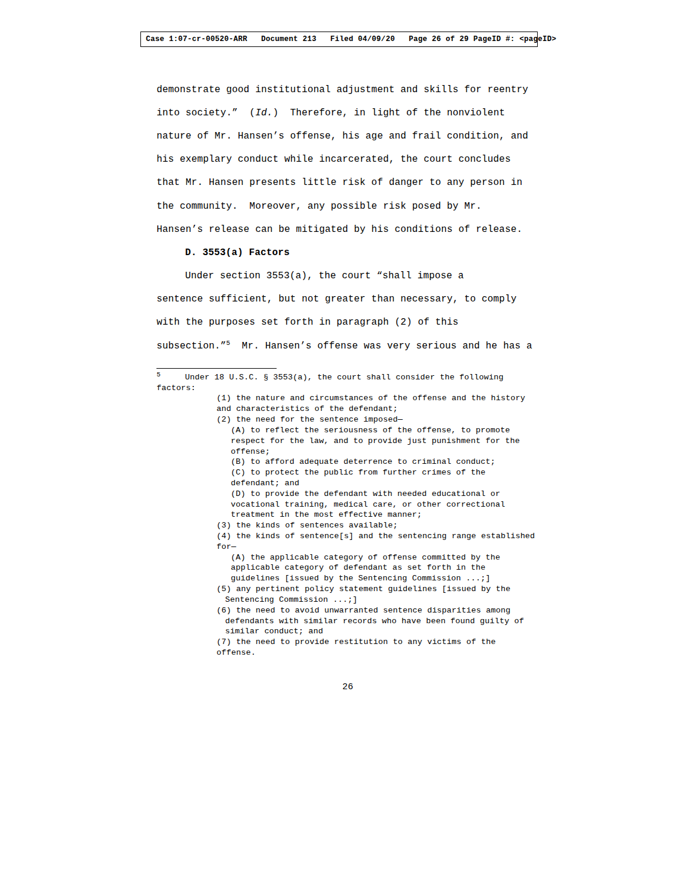Case 1:07-cr-00520-ARR Document 213 Filed 04/09/20 Page 26 of 29 PageID #: <pageID>
demonstrate good institutional adjustment and skills for reentry
into society.” (Id.) Therefore, in light of the nonviolent
nature of Mr. Hansen’s offense, his age and frail condition, and
his exemplary conduct while incarcerated, the court concludes
that Mr. Hansen presents little risk of danger to any person in
the community. Moreover, any possible risk posed by Mr.
Hansen’s release can be mitigated by his conditions of release.
D. 3553(a) Factors
Under section 3553(a), the court “shall impose a
sentence sufficient, but not greater than necessary, to comply
with the purposes set forth in paragraph (2) of this
subsection.”5 Mr. Hansen’s offense was very serious and he has a
5 Under 18 U.S.C. § 3553(a), the court shall consider the following
factors:
(1) the nature and circumstances of the offense and the history
and characteristics of the defendant;
(2) the need for the sentence imposed—
(A) to reflect the seriousness of the offense, to promote
respect for the law, and to provide just punishment for the
offense;
(B) to afford adequate deterrence to criminal conduct;
(C) to protect the public from further crimes of the
defendant; and
(D) to provide the defendant with needed educational or
vocational training, medical care, or other correctional
treatment in the most effective manner;
(3) the kinds of sentences available;
(4) the kinds of sentence[s] and the sentencing range established
for—
(A) the applicable category of offense committed by the
applicable category of defendant as set forth in the
guidelines [issued by the Sentencing Commission ...;]
(5) any pertinent policy statement guidelines [issued by the
Sentencing Commission ...;]
(6) the need to avoid unwarranted sentence disparities among
defendants with similar records who have been found guilty of
similar conduct; and
(7) the need to provide restitution to any victims of the
offense.
26